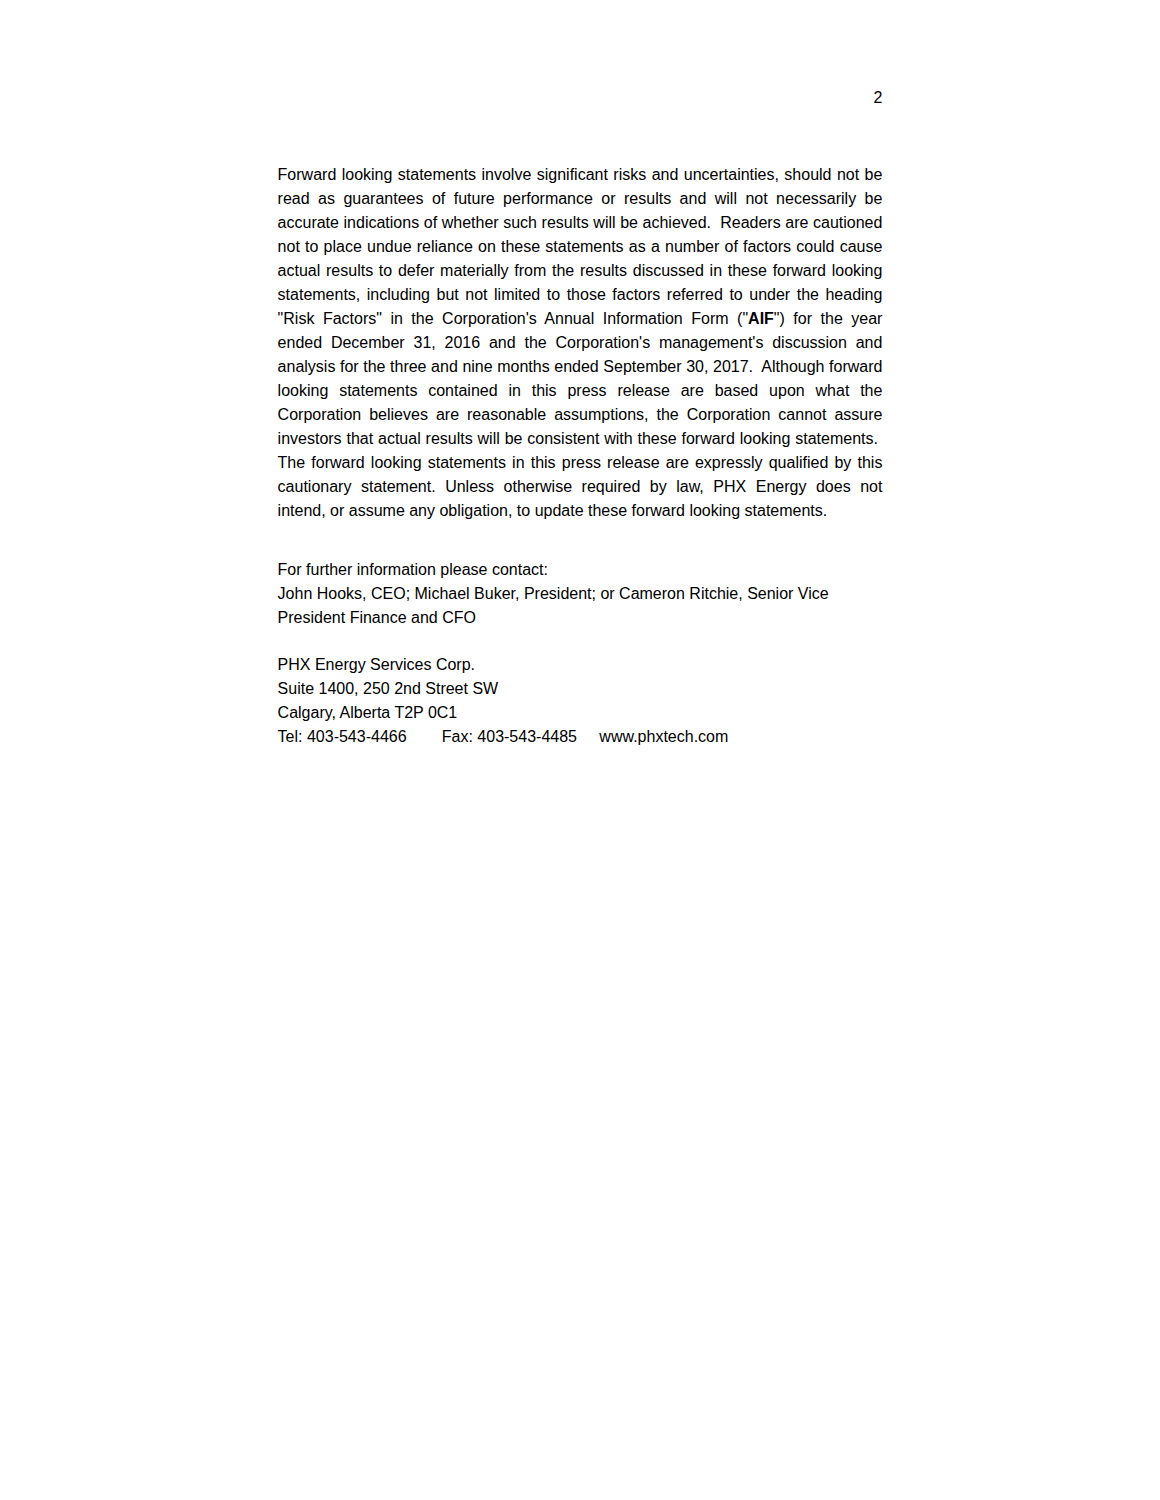2
Forward looking statements involve significant risks and uncertainties, should not be read as guarantees of future performance or results and will not necessarily be accurate indications of whether such results will be achieved. Readers are cautioned not to place undue reliance on these statements as a number of factors could cause actual results to defer materially from the results discussed in these forward looking statements, including but not limited to those factors referred to under the heading "Risk Factors" in the Corporation's Annual Information Form ("AIF") for the year ended December 31, 2016 and the Corporation's management's discussion and analysis for the three and nine months ended September 30, 2017. Although forward looking statements contained in this press release are based upon what the Corporation believes are reasonable assumptions, the Corporation cannot assure investors that actual results will be consistent with these forward looking statements. The forward looking statements in this press release are expressly qualified by this cautionary statement. Unless otherwise required by law, PHX Energy does not intend, or assume any obligation, to update these forward looking statements.
For further information please contact:
John Hooks, CEO; Michael Buker, President; or Cameron Ritchie, Senior Vice President Finance and CFO
PHX Energy Services Corp.
Suite 1400, 250 2nd Street SW
Calgary, Alberta T2P 0C1
Tel: 403-543-4466 Fax: 403-543-4485 www.phxtech.com